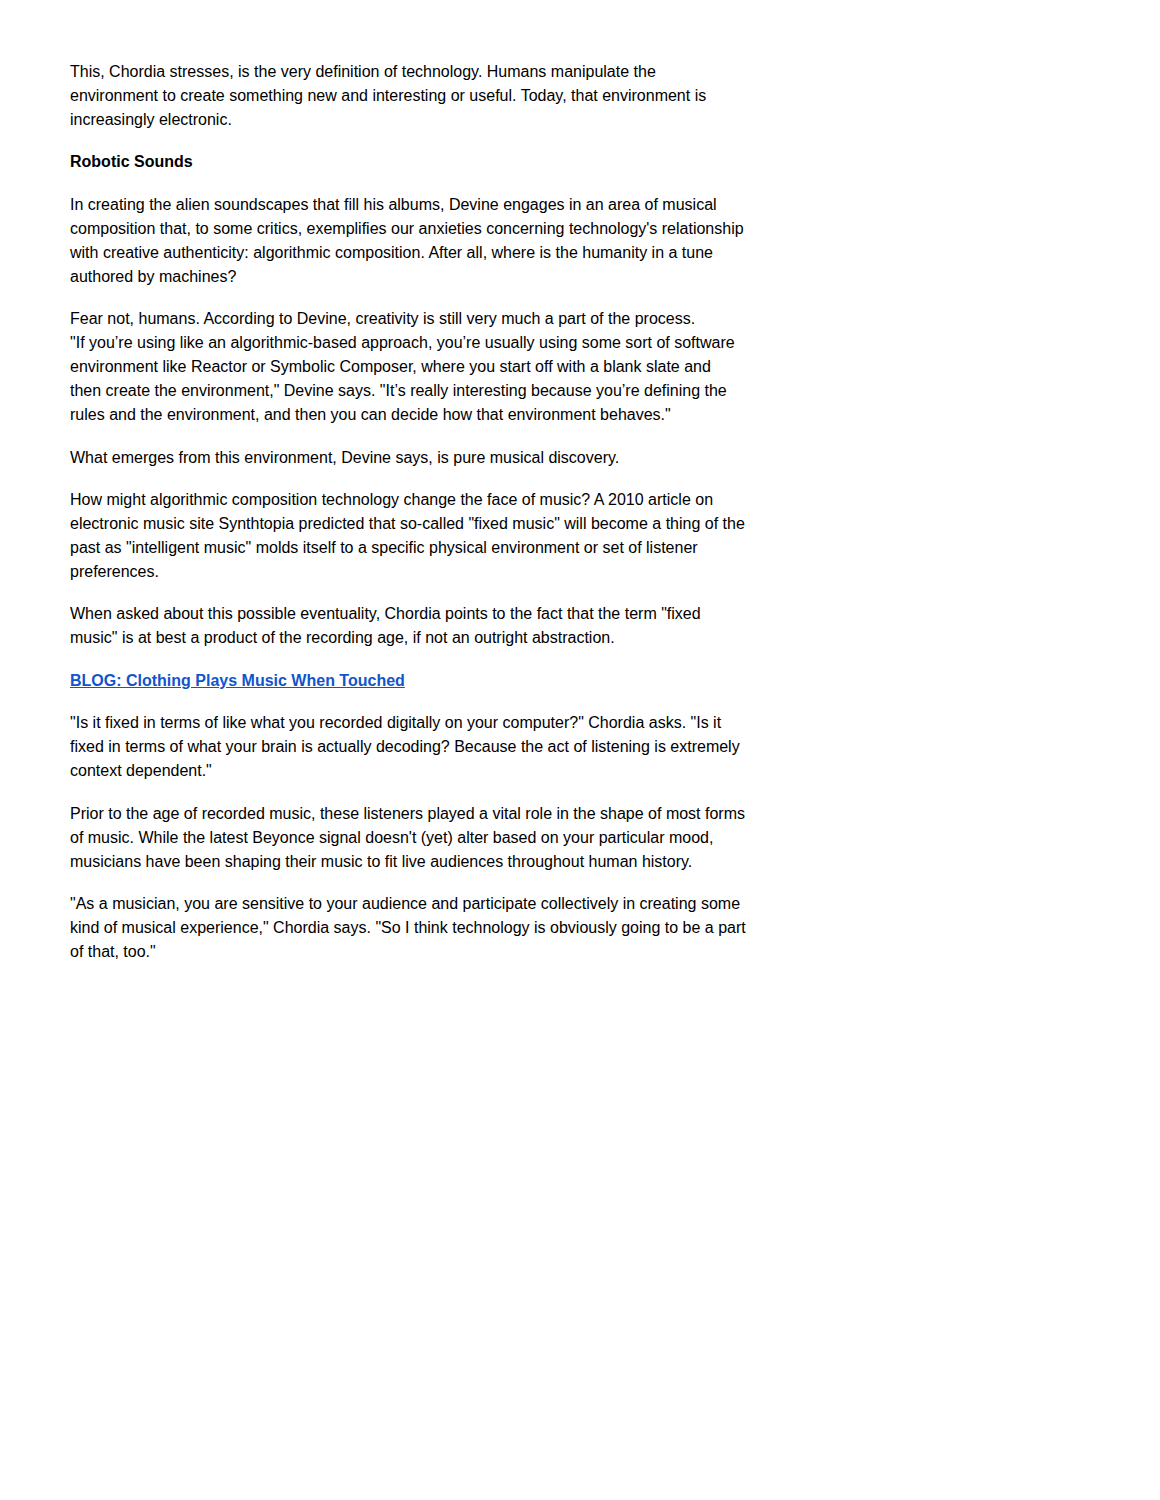This, Chordia stresses, is the very definition of technology. Humans manipulate the environment to create something new and interesting or useful. Today, that environment is increasingly electronic.
Robotic Sounds
In creating the alien soundscapes that fill his albums, Devine engages in an area of musical composition that, to some critics, exemplifies our anxieties concerning technology's relationship with creative authenticity: algorithmic composition. After all, where is the humanity in a tune authored by machines?
Fear not, humans. According to Devine, creativity is still very much a part of the process.
"If you’re using like an algorithmic-based approach, you’re usually using some sort of software environment like Reactor or Symbolic Composer, where you start off with a blank slate and then create the environment," Devine says. "It’s really interesting because you’re defining the rules and the environment, and then you can decide how that environment behaves."
What emerges from this environment, Devine says, is pure musical discovery.
How might algorithmic composition technology change the face of music? A 2010 article on electronic music site Synthtopia predicted that so-called "fixed music" will become a thing of the past as "intelligent music" molds itself to a specific physical environment or set of listener preferences.
When asked about this possible eventuality, Chordia points to the fact that the term "fixed music" is at best a product of the recording age, if not an outright abstraction.
BLOG: Clothing Plays Music When Touched
"Is it fixed in terms of like what you recorded digitally on your computer?" Chordia asks. "Is it fixed in terms of what your brain is actually decoding? Because the act of listening is extremely context dependent."
Prior to the age of recorded music, these listeners played a vital role in the shape of most forms of music. While the latest Beyonce signal doesn't (yet) alter based on your particular mood, musicians have been shaping their music to fit live audiences throughout human history.
"As a musician, you are sensitive to your audience and participate collectively in creating some kind of musical experience," Chordia says. "So I think technology is obviously going to be a part of that, too."